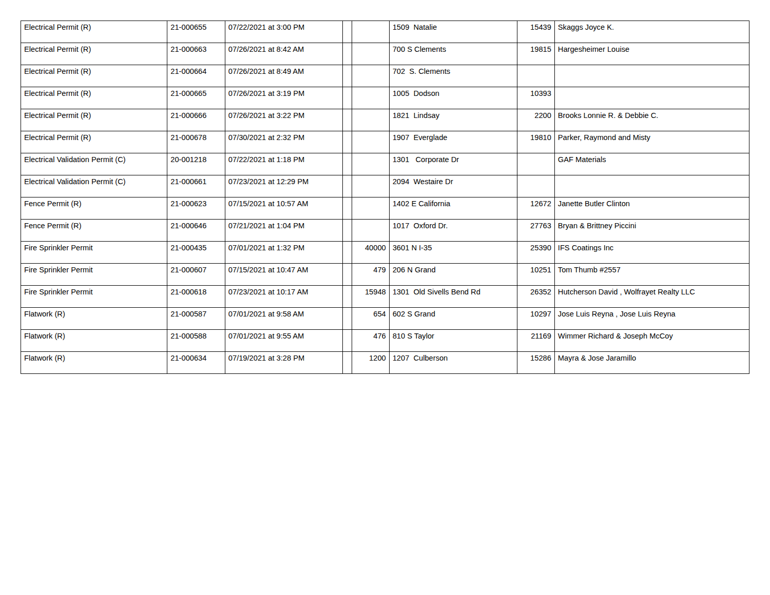| Electrical Permit (R) | 21-000655 | 07/22/2021 at 3:00 PM | | | 1509 Natalie | 15439 | Skaggs Joyce K. |
| Electrical Permit (R) | 21-000663 | 07/26/2021 at 8:42 AM | | | 700 S Clements | 19815 | Hargesheimer Louise |
| Electrical Permit (R) | 21-000664 | 07/26/2021 at 8:49 AM | | | 702 S. Clements | | |
| Electrical Permit (R) | 21-000665 | 07/26/2021 at 3:19 PM | | | 1005 Dodson | 10393 | |
| Electrical Permit (R) | 21-000666 | 07/26/2021 at 3:22 PM | | | 1821 Lindsay | 2200 | Brooks Lonnie R. & Debbie C. |
| Electrical Permit (R) | 21-000678 | 07/30/2021 at 2:32 PM | | | 1907 Everglade | 19810 | Parker, Raymond and Misty |
| Electrical Validation Permit (C) | 20-001218 | 07/22/2021 at 1:18 PM | | | 1301 Corporate Dr | | GAF Materials |
| Electrical Validation Permit (C) | 21-000661 | 07/23/2021 at 12:29 PM | | | 2094 Westaire Dr | | |
| Fence Permit (R) | 21-000623 | 07/15/2021 at 10:57 AM | | | 1402 E California | 12672 | Janette Butler Clinton |
| Fence Permit (R) | 21-000646 | 07/21/2021 at 1:04 PM | | | 1017 Oxford Dr. | 27763 | Bryan & Brittney Piccini |
| Fire Sprinkler Permit | 21-000435 | 07/01/2021 at 1:32 PM | | 40000 | 3601 N I-35 | 25390 | IFS Coatings Inc |
| Fire Sprinkler Permit | 21-000607 | 07/15/2021 at 10:47 AM | | 479 | 206 N Grand | 10251 | Tom Thumb #2557 |
| Fire Sprinkler Permit | 21-000618 | 07/23/2021 at 10:17 AM | | 15948 | 1301 Old Sivells Bend Rd | 26352 | Hutcherson David , Wolfrayet Realty LLC |
| Flatwork (R) | 21-000587 | 07/01/2021 at 9:58 AM | | 654 | 602 S Grand | 10297 | Jose Luis Reyna , Jose Luis Reyna |
| Flatwork (R) | 21-000588 | 07/01/2021 at 9:55 AM | | 476 | 810 S Taylor | 21169 | Wimmer Richard & Joseph McCoy |
| Flatwork (R) | 21-000634 | 07/19/2021 at 3:28 PM | | 1200 | 1207 Culberson | 15286 | Mayra & Jose Jaramillo |